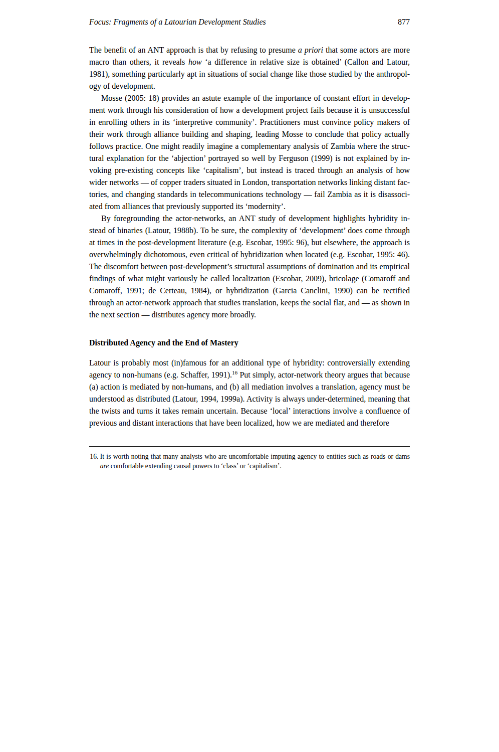Focus: Fragments of a Latourian Development Studies 877
The benefit of an ANT approach is that by refusing to presume a priori that some actors are more macro than others, it reveals how ‘a difference in relative size is obtained’ (Callon and Latour, 1981), something particularly apt in situations of social change like those studied by the anthropology of development.
Mosse (2005: 18) provides an astute example of the importance of constant effort in development work through his consideration of how a development project fails because it is unsuccessful in enrolling others in its ‘interpretive community’. Practitioners must convince policy makers of their work through alliance building and shaping, leading Mosse to conclude that policy actually follows practice. One might readily imagine a complementary analysis of Zambia where the structural explanation for the ‘abjection’ portrayed so well by Ferguson (1999) is not explained by invoking pre-existing concepts like ‘capitalism’, but instead is traced through an analysis of how wider networks — of copper traders situated in London, transportation networks linking distant factories, and changing standards in telecommunications technology — fail Zambia as it is disassociated from alliances that previously supported its ‘modernity’.
By foregrounding the actor-networks, an ANT study of development highlights hybridity instead of binaries (Latour, 1988b). To be sure, the complexity of ‘development’ does come through at times in the post-development literature (e.g. Escobar, 1995: 96), but elsewhere, the approach is overwhelmingly dichotomous, even critical of hybridization when located (e.g. Escobar, 1995: 46). The discomfort between post-development’s structural assumptions of domination and its empirical findings of what might variously be called localization (Escobar, 2009), bricolage (Comaroff and Comaroff, 1991; de Certeau, 1984), or hybridization (Garcia Canclini, 1990) can be rectified through an actor-network approach that studies translation, keeps the social flat, and — as shown in the next section — distributes agency more broadly.
Distributed Agency and the End of Mastery
Latour is probably most (in)famous for an additional type of hybridity: controversially extending agency to non-humans (e.g. Schaffer, 1991).16 Put simply, actor-network theory argues that because (a) action is mediated by non-humans, and (b) all mediation involves a translation, agency must be understood as distributed (Latour, 1994, 1999a). Activity is always under-determined, meaning that the twists and turns it takes remain uncertain. Because ‘local’ interactions involve a confluence of previous and distant interactions that have been localized, how we are mediated and therefore
It is worth noting that many analysts who are uncomfortable imputing agency to entities such as roads or dams are comfortable extending causal powers to ‘class’ or ‘capitalism’.